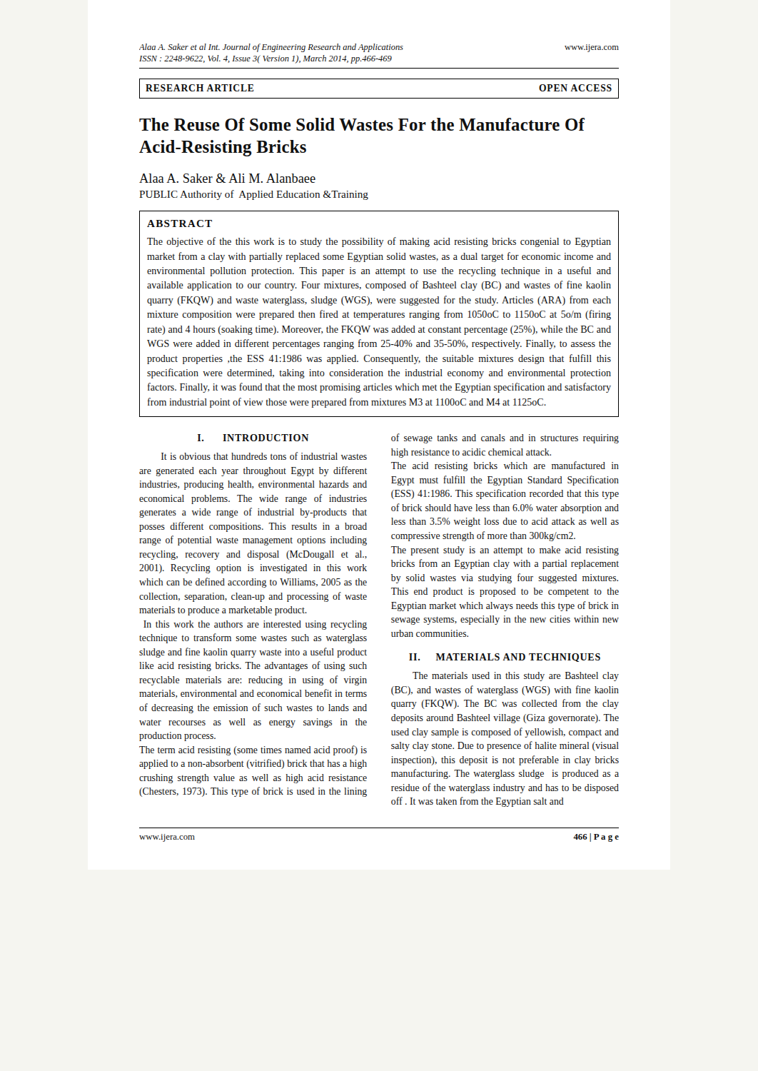Alaa A. Saker et al Int. Journal of Engineering Research and Applications www.ijera.com
ISSN : 2248-9622, Vol. 4, Issue 3( Version 1), March 2014, pp.466-469
RESEARCH ARTICLE OPEN ACCESS
The Reuse Of Some Solid Wastes For the Manufacture Of Acid-Resisting Bricks
Alaa A. Saker & Ali M. Alanbaee
PUBLIC Authority of Applied Education &Training
ABSTRACT
The objective of the this work is to study the possibility of making acid resisting bricks congenial to Egyptian market from a clay with partially replaced some Egyptian solid wastes, as a dual target for economic income and environmental pollution protection. This paper is an attempt to use the recycling technique in a useful and available application to our country. Four mixtures, composed of Bashteel clay (BC) and wastes of fine kaolin quarry (FKQW) and waste waterglass, sludge (WGS), were suggested for the study. Articles (ARA) from each mixture composition were prepared then fired at temperatures ranging from 1050oC to 1150oC at 5o/m (firing rate) and 4 hours (soaking time). Moreover, the FKQW was added at constant percentage (25%), while the BC and WGS were added in different percentages ranging from 25-40% and 35-50%, respectively. Finally, to assess the product properties ,the ESS 41:1986 was applied. Consequently, the suitable mixtures design that fulfill this specification were determined, taking into consideration the industrial economy and environmental protection factors. Finally, it was found that the most promising articles which met the Egyptian specification and satisfactory from industrial point of view those were prepared from mixtures M3 at 1100oC and M4 at 1125oC.
I. INTRODUCTION
It is obvious that hundreds tons of industrial wastes are generated each year throughout Egypt by different industries, producing health, environmental hazards and economical problems. The wide range of industries generates a wide range of industrial by-products that posses different compositions. This results in a broad range of potential waste management options including recycling, recovery and disposal (McDougall et al., 2001). Recycling option is investigated in this work which can be defined according to Williams, 2005 as the collection, separation, clean-up and processing of waste materials to produce a marketable product.
In this work the authors are interested using recycling technique to transform some wastes such as waterglass sludge and fine kaolin quarry waste into a useful product like acid resisting bricks. The advantages of using such recyclable materials are: reducing in using of virgin materials, environmental and economical benefit in terms of decreasing the emission of such wastes to lands and water recourses as well as energy savings in the production process.
The term acid resisting (some times named acid proof) is applied to a non-absorbent (vitrified) brick that has a high crushing strength value as well as high acid resistance (Chesters, 1973). This type of brick is used in the lining of sewage tanks and canals and in structures requiring high resistance to acidic chemical attack.
The acid resisting bricks which are manufactured in Egypt must fulfill the Egyptian Standard Specification (ESS) 41:1986. This specification recorded that this type of brick should have less than 6.0% water absorption and less than 3.5% weight loss due to acid attack as well as compressive strength of more than 300kg/cm2.
The present study is an attempt to make acid resisting bricks from an Egyptian clay with a partial replacement by solid wastes via studying four suggested mixtures. This end product is proposed to be competent to the Egyptian market which always needs this type of brick in sewage systems, especially in the new cities within new urban communities.
II. MATERIALS AND TECHNIQUES
The materials used in this study are Bashteel clay (BC), and wastes of waterglass (WGS) with fine kaolin quarry (FKQW). The BC was collected from the clay deposits around Bashteel village (Giza governorate). The used clay sample is composed of yellowish, compact and salty clay stone. Due to presence of halite mineral (visual inspection), this deposit is not preferable in clay bricks manufacturing. The waterglass sludge is produced as a residue of the waterglass industry and has to be disposed off . It was taken from the Egyptian salt and
www.ijera.com 466 | P a g e